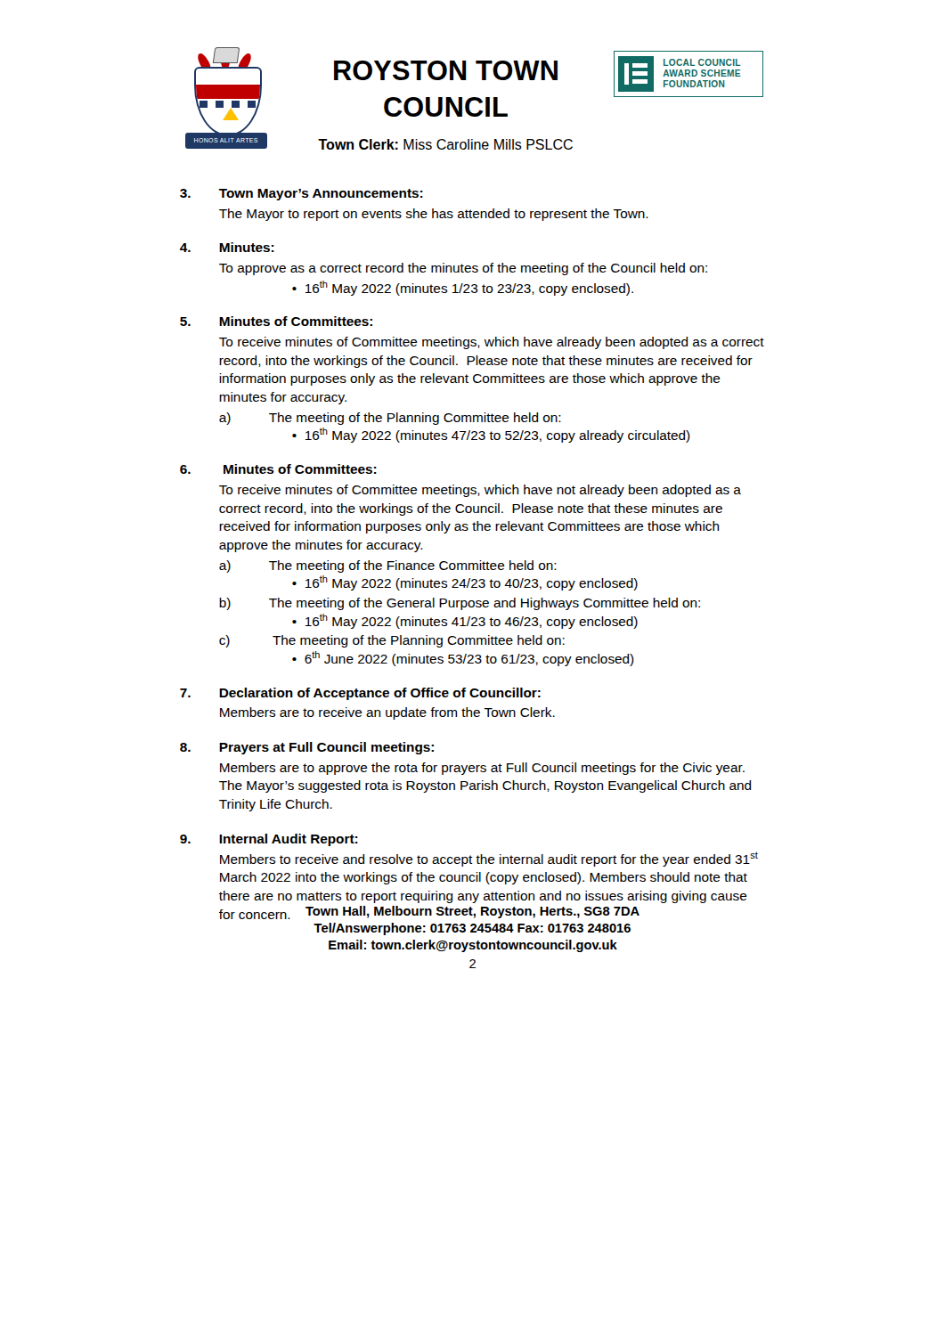HONOS ALIT ARTES
ROYSTON TOWN COUNCIL
Town Clerk: Miss Caroline Mills PSLCC
LOCAL COUNCIL
AWARD SCHEME
FOUNDATION
3.
Town Mayor’s Announcements:
The Mayor to report on events she has attended to represent the Town.
4.
Minutes:
To approve as a correct record the minutes of the meeting of the Council held on:
16th May 2022 (minutes 1/23 to 23/23, copy enclosed).
5.
Minutes of Committees:
To receive minutes of Committee meetings, which have already been adopted as a correct record, into the workings of the Council. Please note that these minutes are received for information purposes only as the relevant Committees are those which approve the minutes for accuracy.
a)
The meeting of the Planning Committee held on:
16th May 2022 (minutes 47/23 to 52/23, copy already circulated)
6.
Minutes of Committees:
To receive minutes of Committee meetings, which have not already been adopted as a correct record, into the workings of the Council. Please note that these minutes are received for information purposes only as the relevant Committees are those which approve the minutes for accuracy.
a)
The meeting of the Finance Committee held on:
16th May 2022 (minutes 24/23 to 40/23, copy enclosed)
b)
The meeting of the General Purpose and Highways Committee held on:
16th May 2022 (minutes 41/23 to 46/23, copy enclosed)
c)
The meeting of the Planning Committee held on:
6th June 2022 (minutes 53/23 to 61/23, copy enclosed)
7.
Declaration of Acceptance of Office of Councillor:
Members are to receive an update from the Town Clerk.
8.
Prayers at Full Council meetings:
Members are to approve the rota for prayers at Full Council meetings for the Civic year. The Mayor’s suggested rota is Royston Parish Church, Royston Evangelical Church and Trinity Life Church.
9.
Internal Audit Report:
Members to receive and resolve to accept the internal audit report for the year ended 31st March 2022 into the workings of the council (copy enclosed). Members should note that there are no matters to report requiring any attention and no issues arising giving cause for concern.
Town Hall, Melbourn Street, Royston, Herts., SG8 7DA
Tel/Answerphone: 01763 245484 Fax: 01763 248016
Email: town.clerk@roystontowncouncil.gov.uk
2